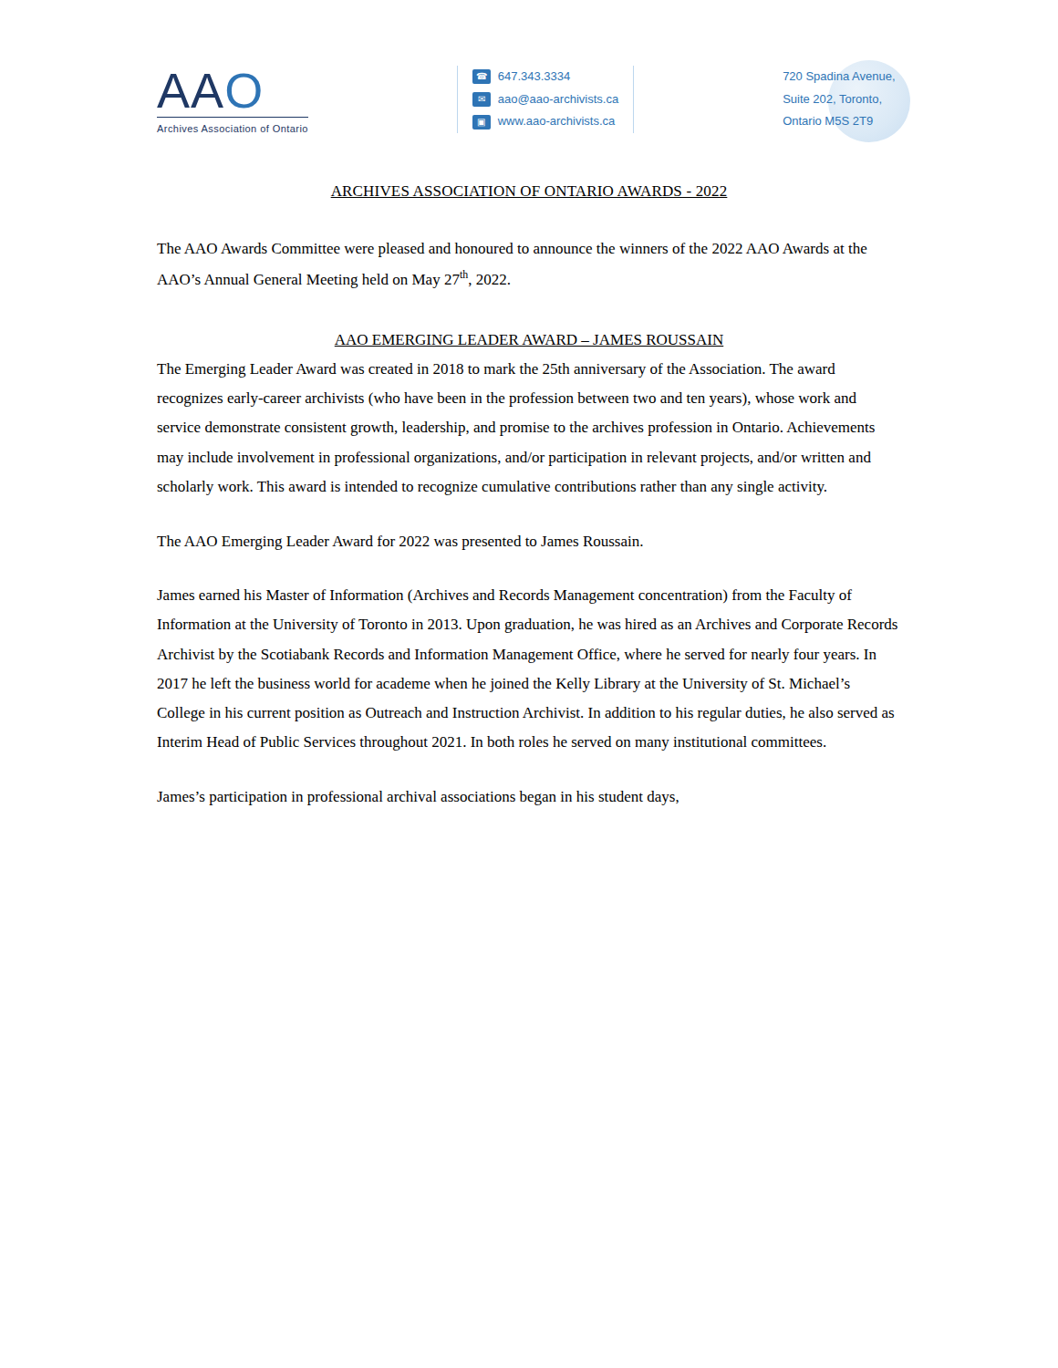AAO
Archives Association of Ontario
☎647.343.3334
✉aao@aao-archivists.ca
▣www.aao-archivists.ca
720 Spadina Avenue,
Suite 202, Toronto,
Ontario M5S 2T9
ARCHIVES ASSOCIATION OF ONTARIO AWARDS - 2022
The AAO Awards Committee were pleased and honoured to announce the winners of the 2022 AAO Awards at the AAO’s Annual General Meeting held on May 27th, 2022.
AAO EMERGING LEADER AWARD – JAMES ROUSSAIN
The Emerging Leader Award was created in 2018 to mark the 25th anniversary of the Association. The award recognizes early-career archivists (who have been in the profession between two and ten years), whose work and service demonstrate consistent growth, leadership, and promise to the archives profession in Ontario. Achievements may include involvement in professional organizations, and/or participation in relevant projects, and/or written and scholarly work. This award is intended to recognize cumulative contributions rather than any single activity.
The AAO Emerging Leader Award for 2022 was presented to James Roussain.
James earned his Master of Information (Archives and Records Management concentration) from the Faculty of Information at the University of Toronto in 2013. Upon graduation, he was hired as an Archives and Corporate Records Archivist by the Scotiabank Records and Information Management Office, where he served for nearly four years. In 2017 he left the business world for academe when he joined the Kelly Library at the University of St. Michael’s College in his current position as Outreach and Instruction Archivist. In addition to his regular duties, he also served as Interim Head of Public Services throughout 2021. In both roles he served on many institutional committees.
James’s participation in professional archival associations began in his student days,